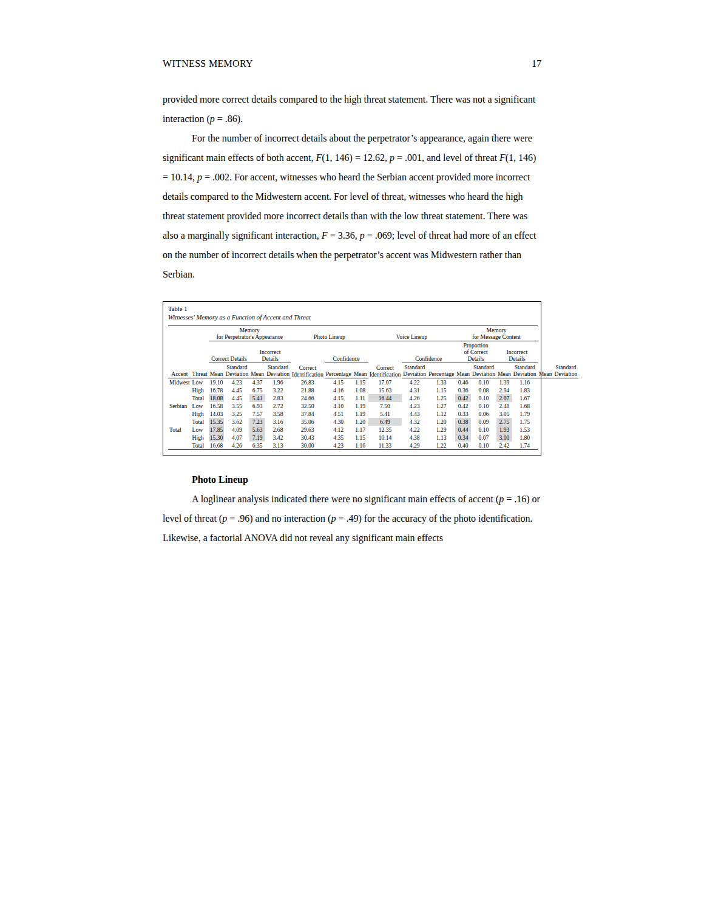WITNESS MEMORY 17
provided more correct details compared to the high threat statement. There was not a significant interaction (p = .86).
For the number of incorrect details about the perpetrator’s appearance, again there were significant main effects of both accent, F(1, 146) = 12.62, p = .001, and level of threat F(1, 146) = 10.14, p = .002. For accent, witnesses who heard the Serbian accent provided more incorrect details compared to the Midwestern accent. For level of threat, witnesses who heard the high threat statement provided more incorrect details than with the low threat statement. There was also a marginally significant interaction, F = 3.36, p = .069; level of threat had more of an effect on the number of incorrect details when the perpetrator’s accent was Midwestern rather than Serbian.
Table 1
Witnesses' Memory as a Function of Accent and Threat
| | | Memory for Perpetrator's Appearance | Photo Lineup | Voice Lineup | Memory for Message Content |
| --- | --- | --- | --- | --- | --- |
| | | Correct Details | Incorrect Details | Correct Identification | Confidence | Correct Identification | Confidence | Proportion of Correct Details | Incorrect Details |
| Accent | Threat | Mean | Standard Deviation | Mean | Standard Deviation | Percentage | Mean | Standard Deviation | Percentage | Mean | Standard Deviation | Mean | Standard Deviation | Mean | Standard Deviation |
| Midwest | Low | 19.10 | 4.23 | 4.37 | 1.96 | 26.83 | 4.15 | 1.15 | 17.07 | 4.22 | 1.33 | 0.46 | 0.10 | 1.39 | 1.16 |
| | High | 16.78 | 4.45 | 6.75 | 3.22 | 21.88 | 4.16 | 1.08 | 15.63 | 4.31 | 1.15 | 0.36 | 0.08 | 2.94 | 1.83 |
| | Total | 18.08 | 4.45 | 5.41 | 2.83 | 24.66 | 4.15 | 1.11 | 16.44 | 4.26 | 1.25 | 0.42 | 0.10 | 2.07 | 1.67 |
| Serbian | Low | 16.58 | 3.55 | 6.93 | 2.72 | 32.50 | 4.10 | 1.19 | 7.50 | 4.23 | 1.27 | 0.42 | 0.10 | 2.48 | 1.68 |
| | High | 14.03 | 3.25 | 7.57 | 3.58 | 37.84 | 4.51 | 1.19 | 5.41 | 4.43 | 1.12 | 0.33 | 0.06 | 3.05 | 1.79 |
| | Total | 15.35 | 3.62 | 7.23 | 3.16 | 35.06 | 4.30 | 1.20 | 6.49 | 4.32 | 1.20 | 0.38 | 0.09 | 2.75 | 1.75 |
| Total | Low | 17.85 | 4.09 | 5.63 | 2.68 | 29.63 | 4.12 | 1.17 | 12.35 | 4.22 | 1.29 | 0.44 | 0.10 | 1.93 | 1.53 |
| | High | 15.30 | 4.07 | 7.19 | 3.42 | 30.43 | 4.35 | 1.15 | 10.14 | 4.38 | 1.13 | 0.34 | 0.07 | 3.00 | 1.80 |
| | Total | 16.68 | 4.26 | 6.35 | 3.13 | 30.00 | 4.23 | 1.16 | 11.33 | 4.29 | 1.22 | 0.40 | 0.10 | 2.42 | 1.74 |
Photo Lineup
A loglinear analysis indicated there were no significant main effects of accent (p = .16) or level of threat (p = .96) and no interaction (p = .49) for the accuracy of the photo identification. Likewise, a factorial ANOVA did not reveal any significant main effects